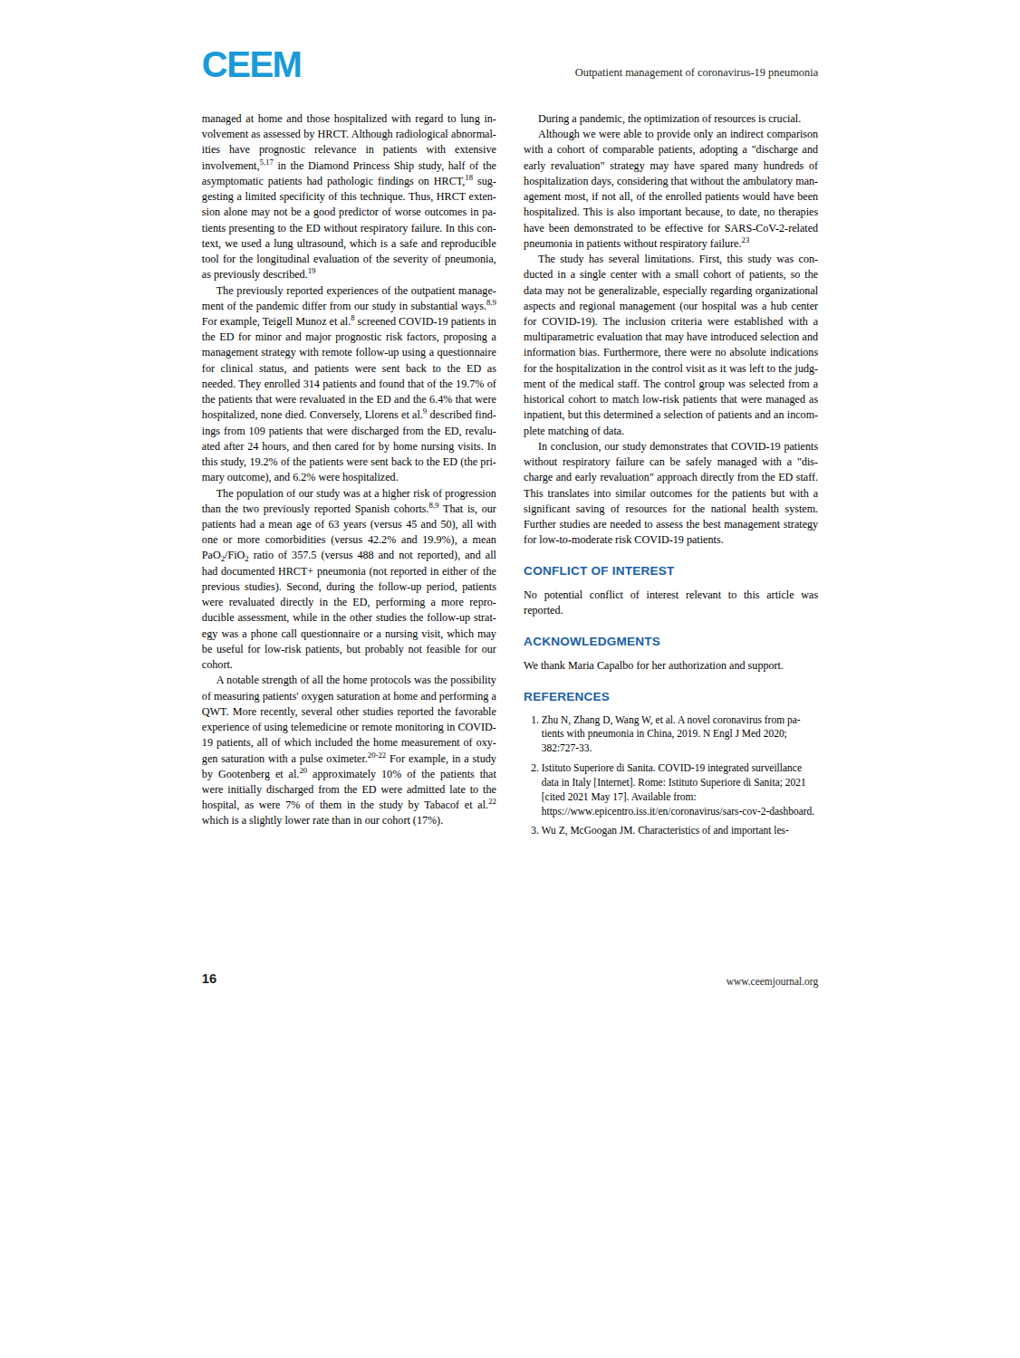CEEM
Outpatient management of coronavirus-19 pneumonia
managed at home and those hospitalized with regard to lung involvement as assessed by HRCT. Although radiological abnormalities have prognostic relevance in patients with extensive involvement,5,17 in the Diamond Princess Ship study, half of the asymptomatic patients had pathologic findings on HRCT,18 suggesting a limited specificity of this technique. Thus, HRCT extension alone may not be a good predictor of worse outcomes in patients presenting to the ED without respiratory failure. In this context, we used a lung ultrasound, which is a safe and reproducible tool for the longitudinal evaluation of the severity of pneumonia, as previously described.19
The previously reported experiences of the outpatient management of the pandemic differ from our study in substantial ways.8,9 For example, Teigell Munoz et al.8 screened COVID-19 patients in the ED for minor and major prognostic risk factors, proposing a management strategy with remote follow-up using a questionnaire for clinical status, and patients were sent back to the ED as needed. They enrolled 314 patients and found that of the 19.7% of the patients that were revaluated in the ED and the 6.4% that were hospitalized, none died. Conversely, Llorens et al.9 described findings from 109 patients that were discharged from the ED, revaluated after 24 hours, and then cared for by home nursing visits. In this study, 19.2% of the patients were sent back to the ED (the primary outcome), and 6.2% were hospitalized.
The population of our study was at a higher risk of progression than the two previously reported Spanish cohorts.8,9 That is, our patients had a mean age of 63 years (versus 45 and 50), all with one or more comorbidities (versus 42.2% and 19.9%), a mean PaO2/FiO2 ratio of 357.5 (versus 488 and not reported), and all had documented HRCT+ pneumonia (not reported in either of the previous studies). Second, during the follow-up period, patients were revaluated directly in the ED, performing a more reproducible assessment, while in the other studies the follow-up strategy was a phone call questionnaire or a nursing visit, which may be useful for low-risk patients, but probably not feasible for our cohort.
A notable strength of all the home protocols was the possibility of measuring patients' oxygen saturation at home and performing a QWT. More recently, several other studies reported the favorable experience of using telemedicine or remote monitoring in COVID-19 patients, all of which included the home measurement of oxygen saturation with a pulse oximeter.20-22 For example, in a study by Gootenberg et al.20 approximately 10% of the patients that were initially discharged from the ED were admitted late to the hospital, as were 7% of them in the study by Tabacof et al.22 which is a slightly lower rate than in our cohort (17%).
During a pandemic, the optimization of resources is crucial.
Although we were able to provide only an indirect comparison with a cohort of comparable patients, adopting a "discharge and early revaluation" strategy may have spared many hundreds of hospitalization days, considering that without the ambulatory management most, if not all, of the enrolled patients would have been hospitalized. This is also important because, to date, no therapies have been demonstrated to be effective for SARS-CoV-2-related pneumonia in patients without respiratory failure.23
The study has several limitations. First, this study was conducted in a single center with a small cohort of patients, so the data may not be generalizable, especially regarding organizational aspects and regional management (our hospital was a hub center for COVID-19). The inclusion criteria were established with a multiparametric evaluation that may have introduced selection and information bias. Furthermore, there were no absolute indications for the hospitalization in the control visit as it was left to the judgment of the medical staff. The control group was selected from a historical cohort to match low-risk patients that were managed as inpatient, but this determined a selection of patients and an incomplete matching of data.
In conclusion, our study demonstrates that COVID-19 patients without respiratory failure can be safely managed with a "discharge and early revaluation" approach directly from the ED staff. This translates into similar outcomes for the patients but with a significant saving of resources for the national health system. Further studies are needed to assess the best management strategy for low-to-moderate risk COVID-19 patients.
Conflict of interest
No potential conflict of interest relevant to this article was reported.
Acknowledgments
We thank Maria Capalbo for her authorization and support.
References
Zhu N, Zhang D, Wang W, et al. A novel coronavirus from patients with pneumonia in China, 2019. N Engl J Med 2020; 382:727-33.
Istituto Superiore di Sanita. COVID-19 integrated surveillance data in Italy [Internet]. Rome: Istituto Superiore di Sanita; 2021 [cited 2021 May 17]. Available from: https://www.epicentro.iss.it/en/coronavirus/sars-cov-2-dashboard.
Wu Z, McGoogan JM. Characteristics of and important les-
16
www.ceemjournal.org